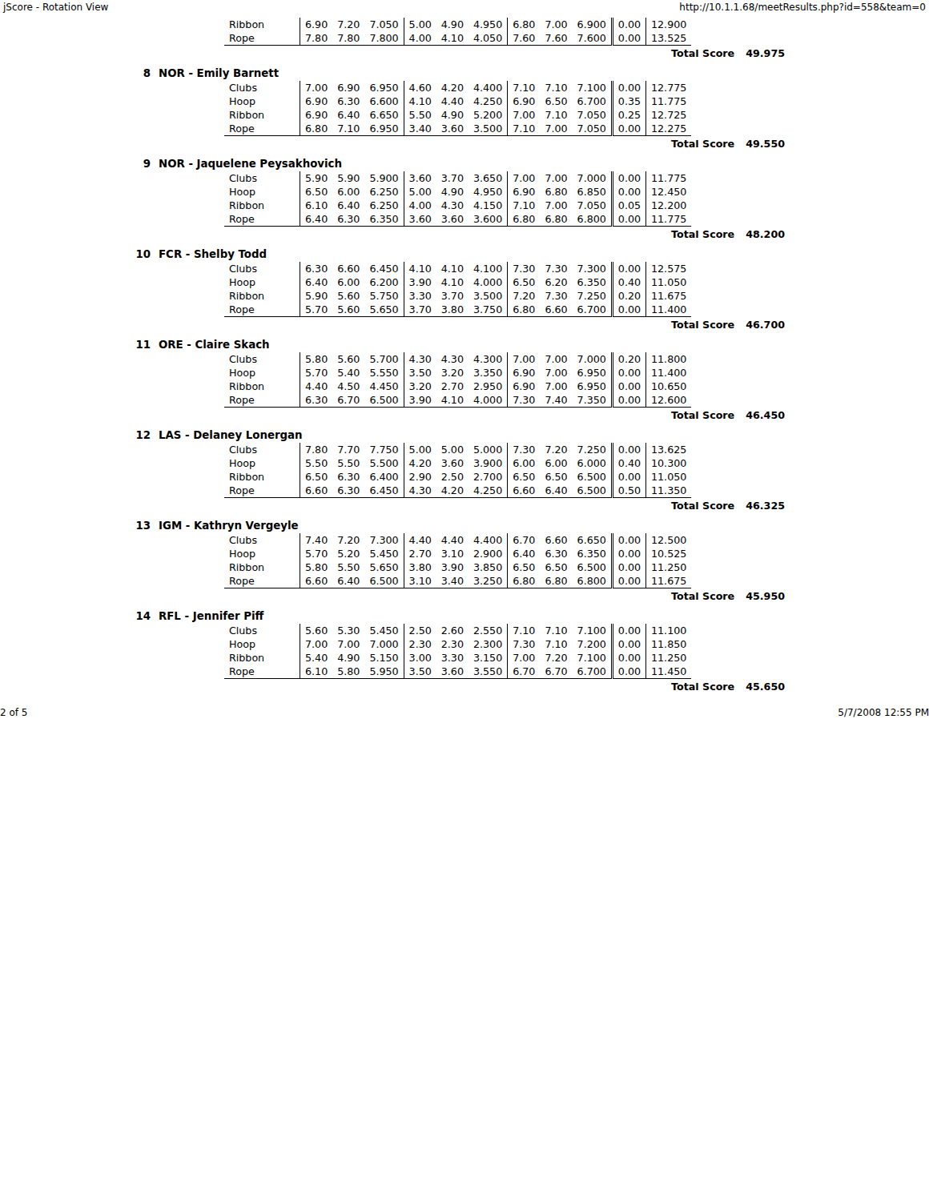jScore - Rotation View http://10.1.1.68/meetResults.php?id=558&team=0
| Ribbon | 6.90 | 7.20 | 7.050 | 5.00 | 4.90 | 4.950 | 6.80 | 7.00 | 6.900 | 0.00 | 12.900 |
| Rope | 7.80 | 7.80 | 7.800 | 4.00 | 4.10 | 4.050 | 7.60 | 7.60 | 7.600 | 0.00 | 13.525 |
Total Score49.975
8 NOR - Emily Barnett
| Clubs | 7.00 | 6.90 | 6.950 | 4.60 | 4.20 | 4.400 | 7.10 | 7.10 | 7.100 | 0.00 | 12.775 |
| Hoop | 6.90 | 6.30 | 6.600 | 4.10 | 4.40 | 4.250 | 6.90 | 6.50 | 6.700 | 0.35 | 11.775 |
| Ribbon | 6.90 | 6.40 | 6.650 | 5.50 | 4.90 | 5.200 | 7.00 | 7.10 | 7.050 | 0.25 | 12.725 |
| Rope | 6.80 | 7.10 | 6.950 | 3.40 | 3.60 | 3.500 | 7.10 | 7.00 | 7.050 | 0.00 | 12.275 |
Total Score49.550
9 NOR - Jaquelene Peysakhovich
| Clubs | 5.90 | 5.90 | 5.900 | 3.60 | 3.70 | 3.650 | 7.00 | 7.00 | 7.000 | 0.00 | 11.775 |
| Hoop | 6.50 | 6.00 | 6.250 | 5.00 | 4.90 | 4.950 | 6.90 | 6.80 | 6.850 | 0.00 | 12.450 |
| Ribbon | 6.10 | 6.40 | 6.250 | 4.00 | 4.30 | 4.150 | 7.10 | 7.00 | 7.050 | 0.05 | 12.200 |
| Rope | 6.40 | 6.30 | 6.350 | 3.60 | 3.60 | 3.600 | 6.80 | 6.80 | 6.800 | 0.00 | 11.775 |
Total Score48.200
10 FCR - Shelby Todd
| Clubs | 6.30 | 6.60 | 6.450 | 4.10 | 4.10 | 4.100 | 7.30 | 7.30 | 7.300 | 0.00 | 12.575 |
| Hoop | 6.40 | 6.00 | 6.200 | 3.90 | 4.10 | 4.000 | 6.50 | 6.20 | 6.350 | 0.40 | 11.050 |
| Ribbon | 5.90 | 5.60 | 5.750 | 3.30 | 3.70 | 3.500 | 7.20 | 7.30 | 7.250 | 0.20 | 11.675 |
| Rope | 5.70 | 5.60 | 5.650 | 3.70 | 3.80 | 3.750 | 6.80 | 6.60 | 6.700 | 0.00 | 11.400 |
Total Score46.700
11 ORE - Claire Skach
| Clubs | 5.80 | 5.60 | 5.700 | 4.30 | 4.30 | 4.300 | 7.00 | 7.00 | 7.000 | 0.20 | 11.800 |
| Hoop | 5.70 | 5.40 | 5.550 | 3.50 | 3.20 | 3.350 | 6.90 | 7.00 | 6.950 | 0.00 | 11.400 |
| Ribbon | 4.40 | 4.50 | 4.450 | 3.20 | 2.70 | 2.950 | 6.90 | 7.00 | 6.950 | 0.00 | 10.650 |
| Rope | 6.30 | 6.70 | 6.500 | 3.90 | 4.10 | 4.000 | 7.30 | 7.40 | 7.350 | 0.00 | 12.600 |
Total Score46.450
12 LAS - Delaney Lonergan
| Clubs | 7.80 | 7.70 | 7.750 | 5.00 | 5.00 | 5.000 | 7.30 | 7.20 | 7.250 | 0.00 | 13.625 |
| Hoop | 5.50 | 5.50 | 5.500 | 4.20 | 3.60 | 3.900 | 6.00 | 6.00 | 6.000 | 0.40 | 10.300 |
| Ribbon | 6.50 | 6.30 | 6.400 | 2.90 | 2.50 | 2.700 | 6.50 | 6.50 | 6.500 | 0.00 | 11.050 |
| Rope | 6.60 | 6.30 | 6.450 | 4.30 | 4.20 | 4.250 | 6.60 | 6.40 | 6.500 | 0.50 | 11.350 |
Total Score46.325
13 IGM - Kathryn Vergeyle
| Clubs | 7.40 | 7.20 | 7.300 | 4.40 | 4.40 | 4.400 | 6.70 | 6.60 | 6.650 | 0.00 | 12.500 |
| Hoop | 5.70 | 5.20 | 5.450 | 2.70 | 3.10 | 2.900 | 6.40 | 6.30 | 6.350 | 0.00 | 10.525 |
| Ribbon | 5.80 | 5.50 | 5.650 | 3.80 | 3.90 | 3.850 | 6.50 | 6.50 | 6.500 | 0.00 | 11.250 |
| Rope | 6.60 | 6.40 | 6.500 | 3.10 | 3.40 | 3.250 | 6.80 | 6.80 | 6.800 | 0.00 | 11.675 |
Total Score45.950
14 RFL - Jennifer Piff
| Clubs | 5.60 | 5.30 | 5.450 | 2.50 | 2.60 | 2.550 | 7.10 | 7.10 | 7.100 | 0.00 | 11.100 |
| Hoop | 7.00 | 7.00 | 7.000 | 2.30 | 2.30 | 2.300 | 7.30 | 7.10 | 7.200 | 0.00 | 11.850 |
| Ribbon | 5.40 | 4.90 | 5.150 | 3.00 | 3.30 | 3.150 | 7.00 | 7.20 | 7.100 | 0.00 | 11.250 |
| Rope | 6.10 | 5.80 | 5.950 | 3.50 | 3.60 | 3.550 | 6.70 | 6.70 | 6.700 | 0.00 | 11.450 |
Total Score45.650
2 of 5 5/7/2008 12:55 PM